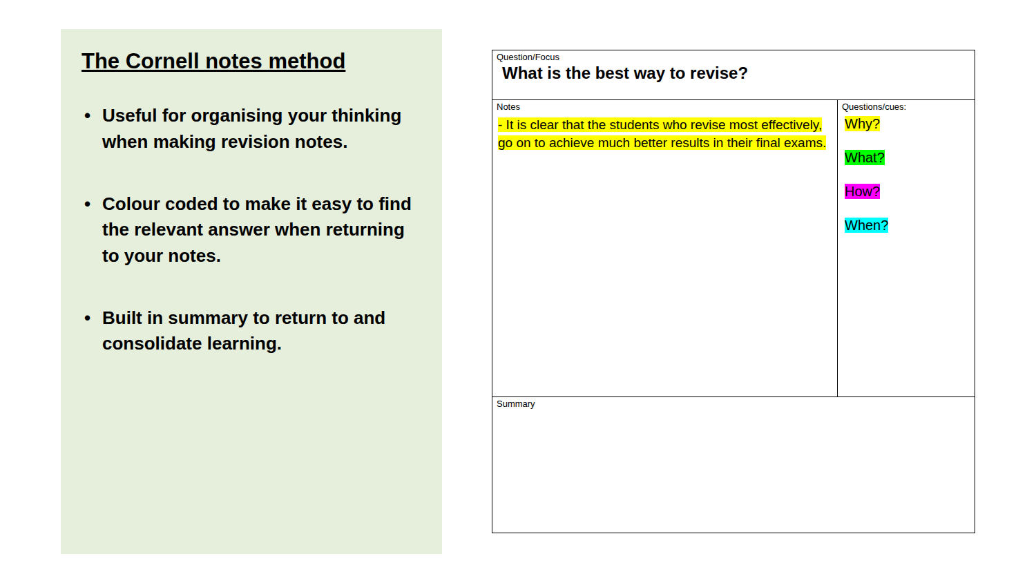The Cornell notes method
Useful for organising your thinking when making revision notes.
Colour coded to make it easy to find the relevant answer when returning to your notes.
Built in summary to return to and consolidate learning.
Question/Focus
What is the best way to revise?
Notes
- It is clear that the students who revise most effectively, go on to achieve much better results in their final exams.
Questions/cues:
Why?
What?
How?
When?
Summary